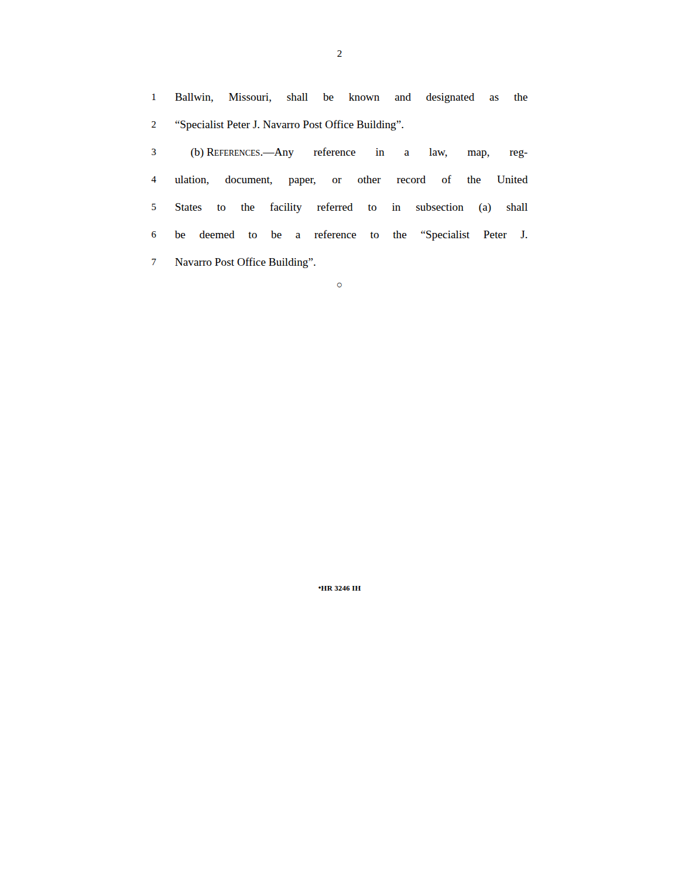2
Ballwin, Missouri, shall be known and designated as the
“Specialist Peter J. Navarro Post Office Building”.
(b) References.—Any reference in alaw, map, reg-
ulation, document, paper, or other record of the United
States to the facility referred to in subsection(a) shall
be deemed to be areference to the“Specialist Peter J.
Navarro Post Office Building”.
○
•HR 3246 IH